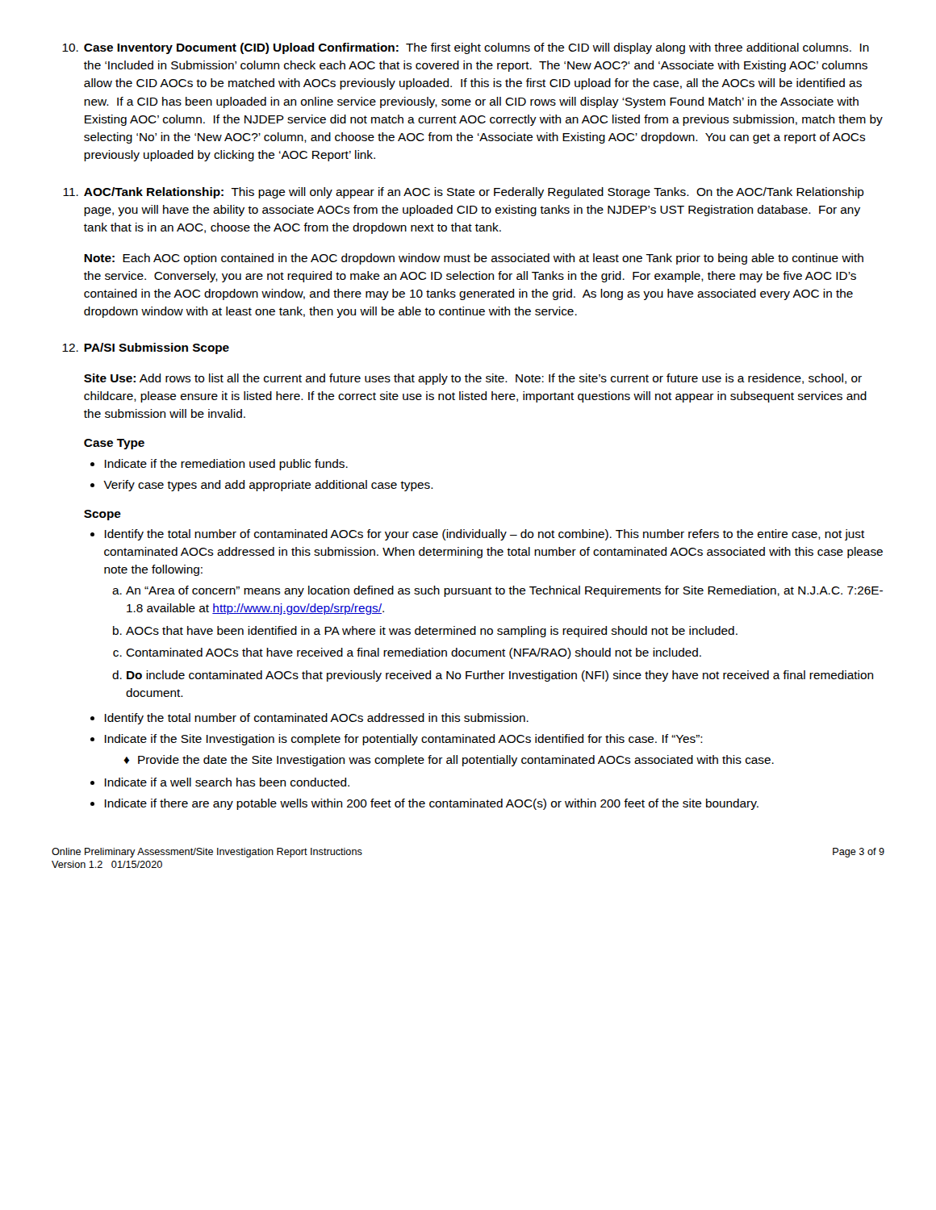10. Case Inventory Document (CID) Upload Confirmation: The first eight columns of the CID will display along with three additional columns. In the ‘Included in Submission’ column check each AOC that is covered in the report. The ‘New AOC?‘ and ‘Associate with Existing AOC’ columns allow the CID AOCs to be matched with AOCs previously uploaded. If this is the first CID upload for the case, all the AOCs will be identified as new. If a CID has been uploaded in an online service previously, some or all CID rows will display ‘System Found Match’ in the Associate with Existing AOC’ column. If the NJDEP service did not match a current AOC correctly with an AOC listed from a previous submission, match them by selecting ‘No’ in the ‘New AOC?’ column, and choose the AOC from the ‘Associate with Existing AOC’ dropdown. You can get a report of AOCs previously uploaded by clicking the ‘AOC Report’ link.
11. AOC/Tank Relationship: This page will only appear if an AOC is State or Federally Regulated Storage Tanks. On the AOC/Tank Relationship page, you will have the ability to associate AOCs from the uploaded CID to existing tanks in the NJDEP’s UST Registration database. For any tank that is in an AOC, choose the AOC from the dropdown next to that tank.
Note: Each AOC option contained in the AOC dropdown window must be associated with at least one Tank prior to being able to continue with the service. Conversely, you are not required to make an AOC ID selection for all Tanks in the grid. For example, there may be five AOC ID’s contained in the AOC dropdown window, and there may be 10 tanks generated in the grid. As long as you have associated every AOC in the dropdown window with at least one tank, then you will be able to continue with the service.
12. PA/SI Submission Scope
Site Use: Add rows to list all the current and future uses that apply to the site. Note: If the site’s current or future use is a residence, school, or childcare, please ensure it is listed here. If the correct site use is not listed here, important questions will not appear in subsequent services and the submission will be invalid.
Case Type
Indicate if the remediation used public funds.
Verify case types and add appropriate additional case types.
Scope
Identify the total number of contaminated AOCs for your case (individually – do not combine). This number refers to the entire case, not just contaminated AOCs addressed in this submission. When determining the total number of contaminated AOCs associated with this case please note the following:
An “Area of concern” means any location defined as such pursuant to the Technical Requirements for Site Remediation, at N.J.A.C. 7:26E-1.8 available at http://www.nj.gov/dep/srp/regs/.
AOCs that have been identified in a PA where it was determined no sampling is required should not be included.
Contaminated AOCs that have received a final remediation document (NFA/RAO) should not be included.
Do include contaminated AOCs that previously received a No Further Investigation (NFI) since they have not received a final remediation document.
Identify the total number of contaminated AOCs addressed in this submission.
Indicate if the Site Investigation is complete for potentially contaminated AOCs identified for this case. If “Yes”:
Provide the date the Site Investigation was complete for all potentially contaminated AOCs associated with this case.
Indicate if a well search has been conducted.
Indicate if there are any potable wells within 200 feet of the contaminated AOC(s) or within 200 feet of the site boundary.
Online Preliminary Assessment/Site Investigation Report Instructions
Version 1.2 01/15/2020
Page 3 of 9